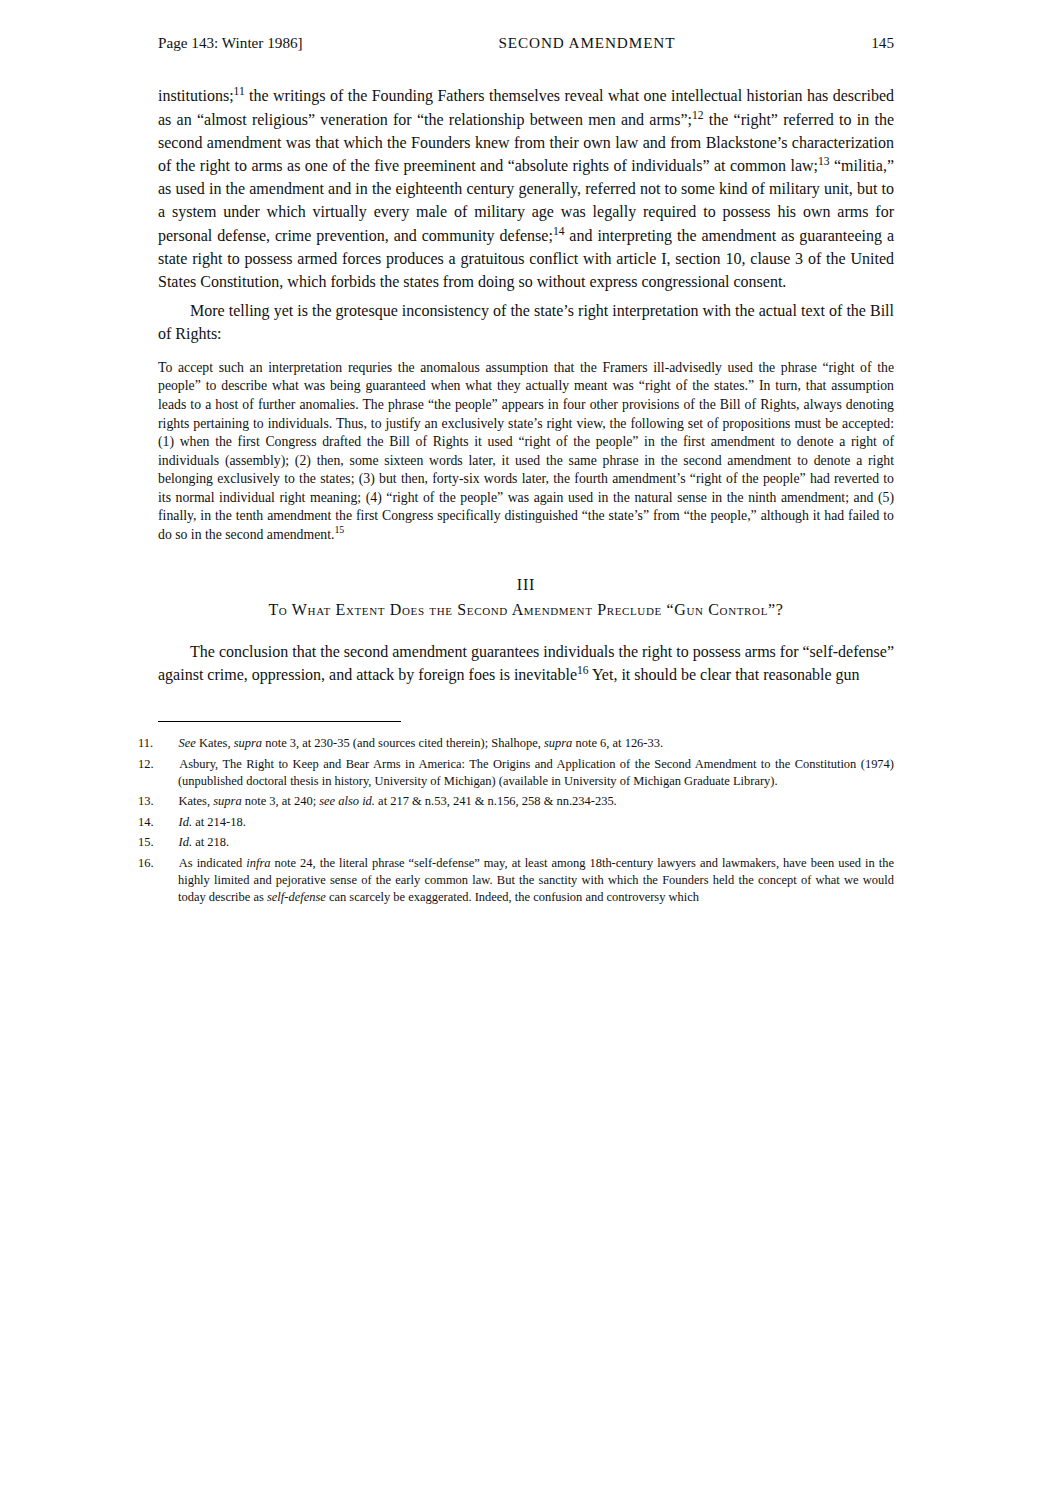Page 143: Winter 1986] Second Amendment 145
institutions;11 the writings of the Founding Fathers themselves reveal what one intellectual historian has described as an “almost religious” veneration for “the relationship between men and arms”;12 the “right” referred to in the second amendment was that which the Founders knew from their own law and from Blackstone’s characterization of the right to arms as one of the five preeminent and “absolute rights of individuals” at common law;13 “militia,” as used in the amendment and in the eighteenth century generally, referred not to some kind of military unit, but to a system under which virtually every male of military age was legally required to possess his own arms for personal defense, crime prevention, and community defense;14 and interpreting the amendment as guaranteeing a state right to possess armed forces produces a gratuitous conflict with article I, section 10, clause 3 of the United States Constitution, which forbids the states from doing so without express congressional consent.
More telling yet is the grotesque inconsistency of the state’s right interpretation with the actual text of the Bill of Rights:
To accept such an interpretation requries the anomalous assumption that the Framers ill-advisedly used the phrase “right of the people” to describe what was being guaranteed when what they actually meant was “right of the states.” In turn, that assumption leads to a host of further anomalies. The phrase “the people” appears in four other provisions of the Bill of Rights, always denoting rights pertaining to individuals. Thus, to justify an exclusively state’s right view, the following set of propositions must be accepted: (1) when the first Congress drafted the Bill of Rights it used “right of the people” in the first amendment to denote a right of individuals (assembly); (2) then, some sixteen words later, it used the same phrase in the second amendment to denote a right belonging exclusively to the states; (3) but then, forty-six words later, the fourth amendment’s “right of the people” had reverted to its normal individual right meaning; (4) “right of the people” was again used in the natural sense in the ninth amendment; and (5) finally, in the tenth amendment the first Congress specifically distinguished “the state’s” from “the people,” although it had failed to do so in the second amendment.15
III
To What Extent Does the Second Amendment Preclude “Gun Control”?
The conclusion that the second amendment guarantees individuals the right to possess arms for “self-defense” against crime, oppression, and attack by foreign foes is inevitable16 Yet, it should be clear that reasonable gun
11. See Kates, supra note 3, at 230-35 (and sources cited therein); Shalhope, supra note 6, at 126-33.
12. Asbury, The Right to Keep and Bear Arms in America: The Origins and Application of the Second Amendment to the Constitution (1974) (unpublished doctoral thesis in history, University of Michigan) (available in University of Michigan Graduate Library).
13. Kates, supra note 3, at 240; see also id. at 217 & n.53, 241 & n.156, 258 & nn.234-235.
14. Id. at 214-18.
15. Id. at 218.
16. As indicated infra note 24, the literal phrase “self-defense” may, at least among 18th-century lawyers and lawmakers, have been used in the highly limited and pejorative sense of the early common law. But the sanctity with which the Founders held the concept of what we would today describe as self-defense can scarcely be exaggerated. Indeed, the confusion and controversy which